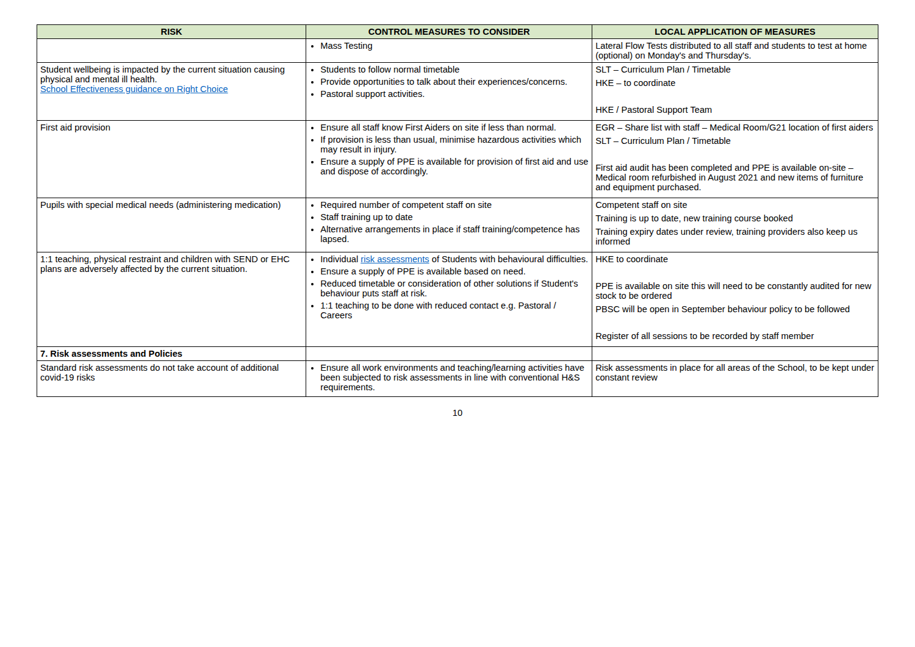| RISK | CONTROL MEASURES TO CONSIDER | LOCAL APPLICATION OF MEASURES |
| --- | --- | --- |
| | Mass Testing | Lateral Flow Tests distributed to all staff and students to test at home (optional) on Monday's and Thursday's. |
| Student wellbeing is impacted by the current situation causing physical and mental ill health. School Effectiveness guidance on Right Choice | Students to follow normal timetable Provide opportunities to talk about their experiences/concerns. Pastoral support activities. | SLT – Curriculum Plan / Timetable HKE – to coordinate HKE / Pastoral Support Team |
| First aid provision | Ensure all staff know First Aiders on site if less than normal. If provision is less than usual, minimise hazardous activities which may result in injury. Ensure a supply of PPE is available for provision of first aid and use and dispose of accordingly. | EGR – Share list with staff – Medical Room/G21 location of first aiders SLT – Curriculum Plan / Timetable First aid audit has been completed and PPE is available on-site – Medical room refurbished in August 2021 and new items of furniture and equipment purchased. |
| Pupils with special medical needs (administering medication) | Required number of competent staff on site Staff training up to date Alternative arrangements in place if staff training/competence has lapsed. | Competent staff on site Training is up to date, new training course booked Training expiry dates under review, training providers also keep us informed |
| 1:1 teaching, physical restraint and children with SEND or EHC plans are adversely affected by the current situation. | Individual risk assessments of Students with behavioural difficulties. Ensure a supply of PPE is available based on need. Reduced timetable or consideration of other solutions if Student's behaviour puts staff at risk. 1:1 teaching to be done with reduced contact e.g. Pastoral / Careers | HKE to coordinate PPE is available on site this will need to be constantly audited for new stock to be ordered PBSC will be open in September behaviour policy to be followed Register of all sessions to be recorded by staff member |
| 7. Risk assessments and Policies | | |
| Standard risk assessments do not take account of additional covid-19 risks | Ensure all work environments and teaching/learning activities have been subjected to risk assessments in line with conventional H&S requirements. | Risk assessments in place for all areas of the School, to be kept under constant review |
10